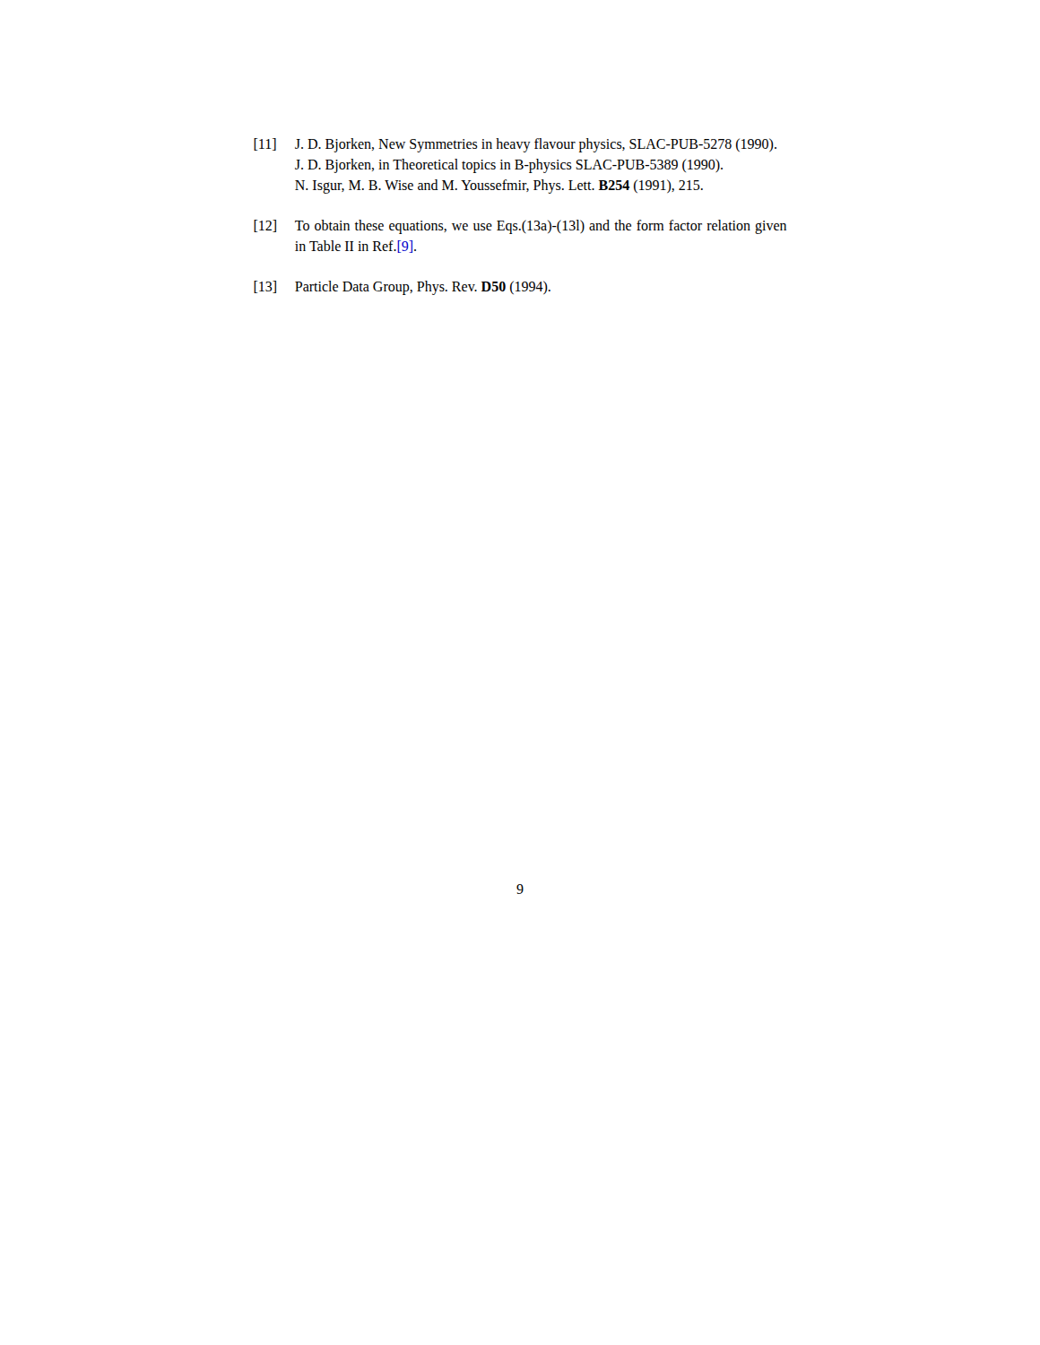[11] J. D. Bjorken, New Symmetries in heavy flavour physics, SLAC-PUB-5278 (1990). J. D. Bjorken, in Theoretical topics in B-physics SLAC-PUB-5389 (1990). N. Isgur, M. B. Wise and M. Youssefmir, Phys. Lett. B254 (1991), 215.
[12] To obtain these equations, we use Eqs.(13a)-(13l) and the form factor relation given in Table II in Ref.[9].
[13] Particle Data Group, Phys. Rev. D50 (1994).
9